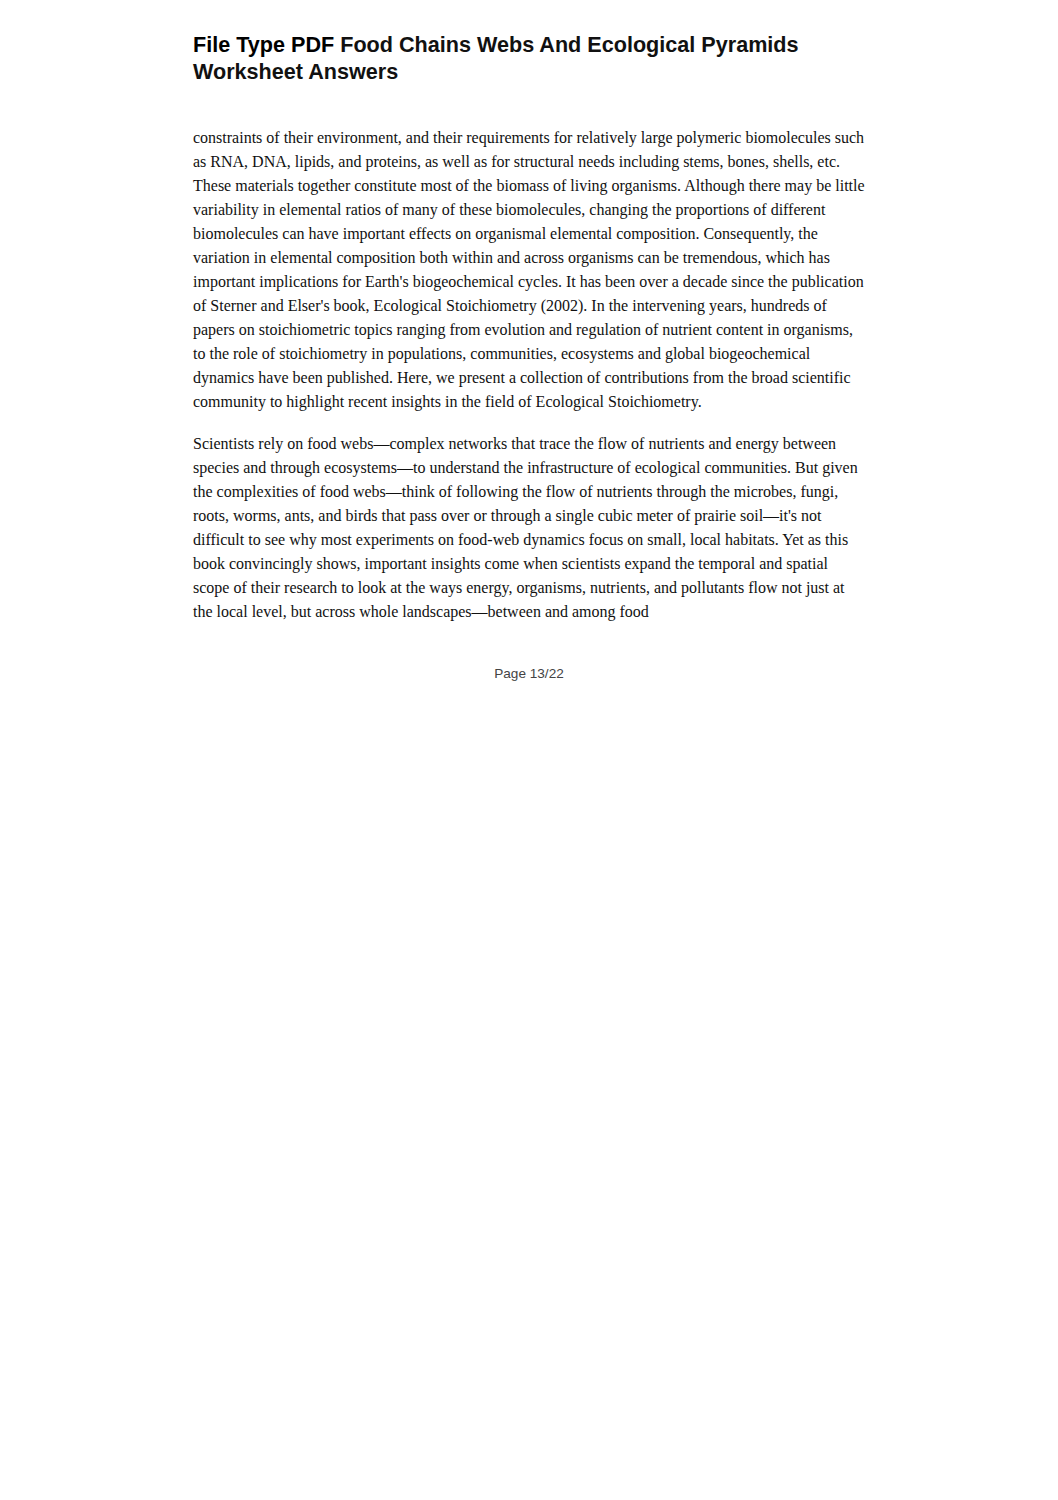File Type PDF Food Chains Webs And Ecological Pyramids Worksheet Answers
constraints of their environment, and their requirements for relatively large polymeric biomolecules such as RNA, DNA, lipids, and proteins, as well as for structural needs including stems, bones, shells, etc. These materials together constitute most of the biomass of living organisms. Although there may be little variability in elemental ratios of many of these biomolecules, changing the proportions of different biomolecules can have important effects on organismal elemental composition. Consequently, the variation in elemental composition both within and across organisms can be tremendous, which has important implications for Earth's biogeochemical cycles. It has been over a decade since the publication of Sterner and Elser's book, Ecological Stoichiometry (2002). In the intervening years, hundreds of papers on stoichiometric topics ranging from evolution and regulation of nutrient content in organisms, to the role of stoichiometry in populations, communities, ecosystems and global biogeochemical dynamics have been published. Here, we present a collection of contributions from the broad scientific community to highlight recent insights in the field of Ecological Stoichiometry.
Scientists rely on food webs—complex networks that trace the flow of nutrients and energy between species and through ecosystems—to understand the infrastructure of ecological communities. But given the complexities of food webs—think of following the flow of nutrients through the microbes, fungi, roots, worms, ants, and birds that pass over or through a single cubic meter of prairie soil—it's not difficult to see why most experiments on food-web dynamics focus on small, local habitats. Yet as this book convincingly shows, important insights come when scientists expand the temporal and spatial scope of their research to look at the ways energy, organisms, nutrients, and pollutants flow not just at the local level, but across whole landscapes—between and among food
Page 13/22